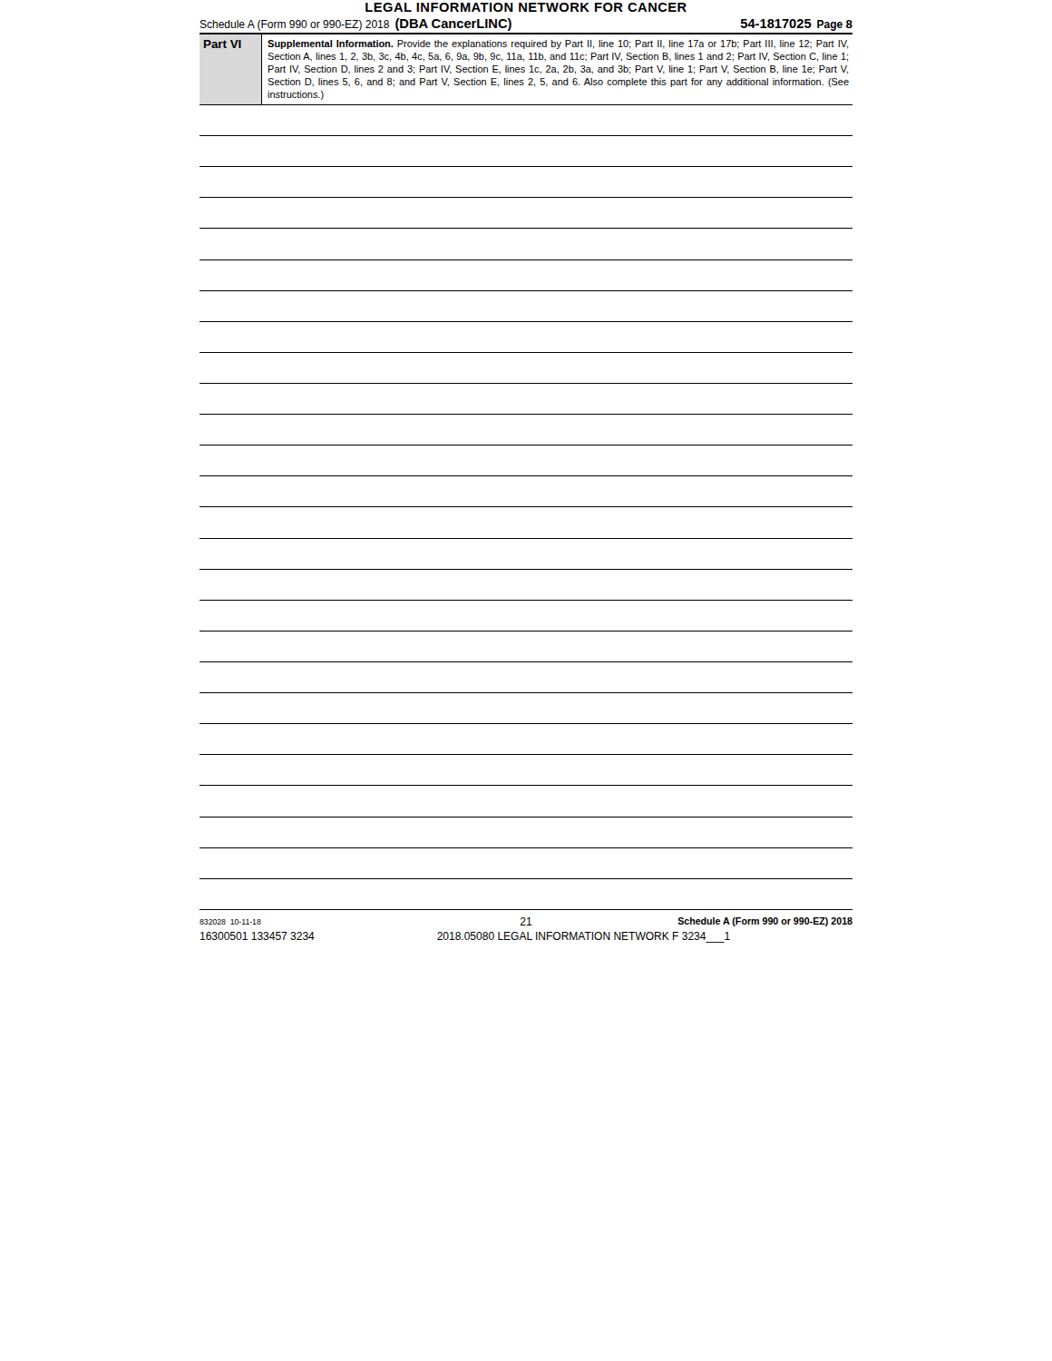LEGAL INFORMATION NETWORK FOR CANCER
Schedule A (Form 990 or 990-EZ) 2018(DBA CancerLINC)
54-1817025Page 8
Part VI
Supplemental Information. Provide the explanations required by Part II, line 10; Part II, line 17a or 17b; Part III, line 12; Part IV, Section A, lines 1, 2, 3b, 3c, 4b, 4c, 5a, 6, 9a, 9b, 9c, 11a, 11b, and 11c; Part IV, Section B, lines 1 and 2; Part IV, Section C, line 1; Part IV, Section D, lines 2 and 3; Part IV, Section E, lines 1c, 2a, 2b, 3a, and 3b; Part V, line 1; Part V, Section B, line 1e; Part V, Section D, lines 5, 6, and 8; and Part V, Section E, lines 2, 5, and 6. Also complete this part for any additional information. (See instructions.)
832028 10-11-18
Schedule A (Form 990 or 990-EZ) 2018
21
16300501 133457 3234
2018.05080 LEGAL INFORMATION NETWORK F 3234___1